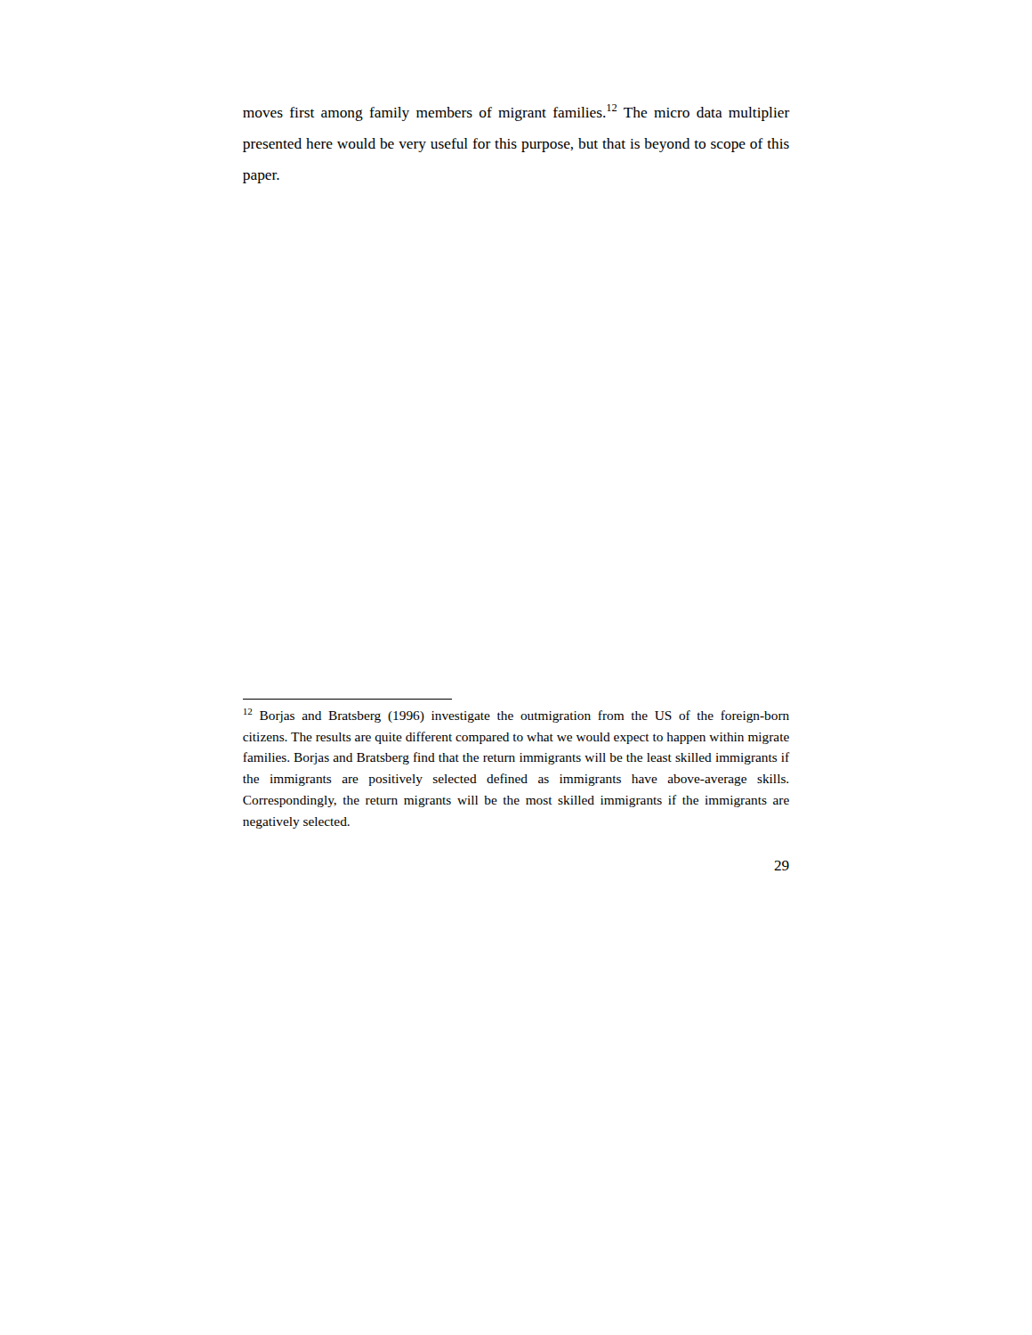moves first among family members of migrant families.12 The micro data multiplier presented here would be very useful for this purpose, but that is beyond to scope of this paper.
12 Borjas and Bratsberg (1996) investigate the outmigration from the US of the foreign-born citizens. The results are quite different compared to what we would expect to happen within migrate families. Borjas and Bratsberg find that the return immigrants will be the least skilled immigrants if the immigrants are positively selected defined as immigrants have above-average skills. Correspondingly, the return migrants will be the most skilled immigrants if the immigrants are negatively selected.
29